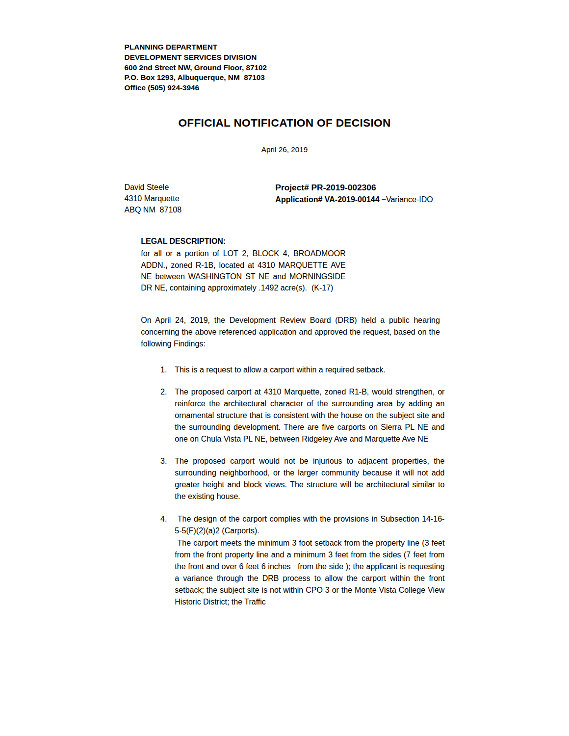PLANNING DEPARTMENT
DEVELOPMENT SERVICES DIVISION
600 2nd Street NW, Ground Floor, 87102
P.O. Box 1293, Albuquerque, NM 87103
Office (505) 924-3946
OFFICIAL NOTIFICATION OF DECISION
April 26, 2019
| David Steele 4310 Marquette ABQ NM 87108 | Project# PR-2019-002306 Application# VA-2019-00144 – Variance-IDO |
LEGAL DESCRIPTION:
for all or a portion of LOT 2, BLOCK 4, BROADMOOR ADDN., zoned R-1B, located at 4310 MARQUETTE AVE NE between WASHINGTON ST NE and MORNINGSIDE DR NE, containing approximately .1492 acre(s). (K-17)
On April 24, 2019, the Development Review Board (DRB) held a public hearing concerning the above referenced application and approved the request, based on the following Findings:
This is a request to allow a carport within a required setback.
The proposed carport at 4310 Marquette, zoned R1-B, would strengthen, or reinforce the architectural character of the surrounding area by adding an ornamental structure that is consistent with the house on the subject site and the surrounding development. There are five carports on Sierra PL NE and one on Chula Vista PL NE, between Ridgeley Ave and Marquette Ave NE
The proposed carport would not be injurious to adjacent properties, the surrounding neighborhood, or the larger community because it will not add greater height and block views. The structure will be architectural similar to the existing house.
The design of the carport complies with the provisions in Subsection 14-16-5-5(F)(2)(a)2 (Carports). The carport meets the minimum 3 foot setback from the property line (3 feet from the front property line and a minimum 3 feet from the sides (7 feet from the front and over 6 feet 6 inches from the side ); the applicant is requesting a variance through the DRB process to allow the carport within the front setback; the subject site is not within CPO 3 or the Monte Vista College View Historic District; the Traffic